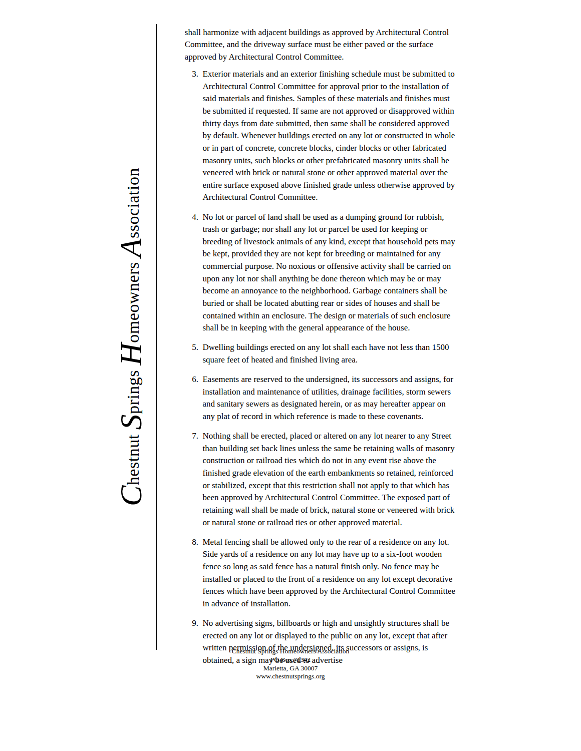Chestnut Springs Homeowners Association
shall harmonize with adjacent buildings as approved by Architectural Control Committee, and the driveway surface must be either paved or the surface approved by Architectural Control Committee.
3. Exterior materials and an exterior finishing schedule must be submitted to Architectural Control Committee for approval prior to the installation of said materials and finishes. Samples of these materials and finishes must be submitted if requested. If same are not approved or disapproved within thirty days from date submitted, then same shall be considered approved by default. Whenever buildings erected on any lot or constructed in whole or in part of concrete, concrete blocks, cinder blocks or other fabricated masonry units, such blocks or other prefabricated masonry units shall be veneered with brick or natural stone or other approved material over the entire surface exposed above finished grade unless otherwise approved by Architectural Control Committee.
4. No lot or parcel of land shall be used as a dumping ground for rubbish, trash or garbage; nor shall any lot or parcel be used for keeping or breeding of livestock animals of any kind, except that household pets may be kept, provided they are not kept for breeding or maintained for any commercial purpose. No noxious or offensive activity shall be carried on upon any lot nor shall anything be done thereon which may be or may become an annoyance to the neighborhood. Garbage containers shall be buried or shall be located abutting rear or sides of houses and shall be contained within an enclosure. The design or materials of such enclosure shall be in keeping with the general appearance of the house.
5. Dwelling buildings erected on any lot shall each have not less than 1500 square feet of heated and finished living area.
6. Easements are reserved to the undersigned, its successors and assigns, for installation and maintenance of utilities, drainage facilities, storm sewers and sanitary sewers as designated herein, or as may hereafter appear on any plat of record in which reference is made to these covenants.
7. Nothing shall be erected, placed or altered on any lot nearer to any Street than building set back lines unless the same be retaining walls of masonry construction or railroad ties which do not in any event rise above the finished grade elevation of the earth embankments so retained, reinforced or stabilized, except that this restriction shall not apply to that which has been approved by Architectural Control Committee. The exposed part of retaining wall shall be made of brick, natural stone or veneered with brick or natural stone or railroad ties or other approved material.
8. Metal fencing shall be allowed only to the rear of a residence on any lot. Side yards of a residence on any lot may have up to a six-foot wooden fence so long as said fence has a natural finish only. No fence may be installed or placed to the front of a residence on any lot except decorative fences which have been approved by the Architectural Control Committee in advance of installation.
9. No advertising signs, billboards or high and unsightly structures shall be erected on any lot or displayed to the public on any lot, except that after written permission of the undersigned, its successors or assigns, is obtained, a sign may be used to advertise
Chestnut Springs Homeowners Association
PO Box 71342
Marietta, GA 30007
www.chestnutsprings.org